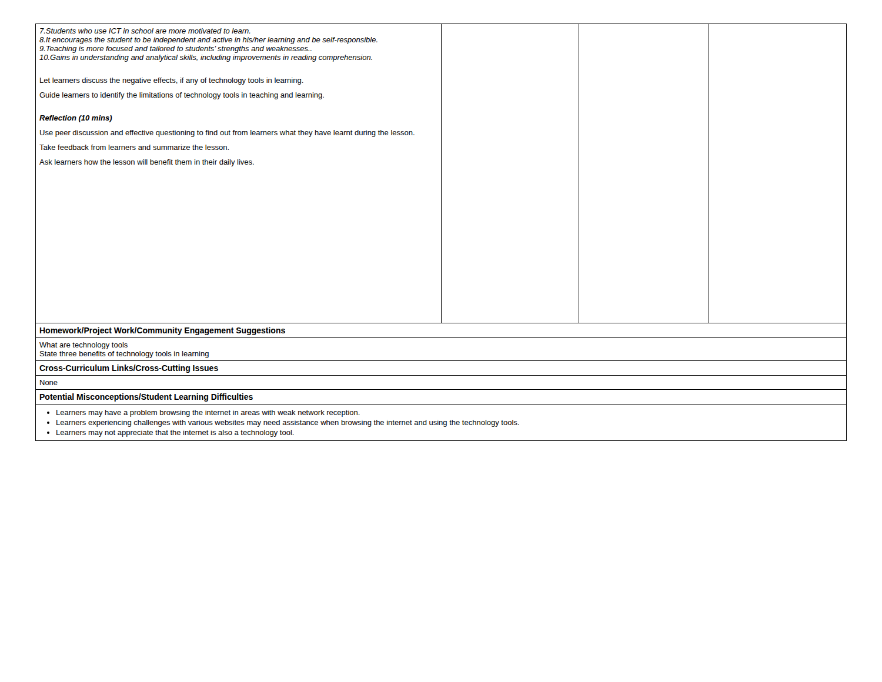| 7.Students who use ICT in school are more motivated to learn. 8.It encourages the student to be independent and active in his/her learning and be self-responsible. 9.Teaching is more focused and tailored to students’ strengths and weaknesses.. 10.Gains in understanding and analytical skills, including improvements in reading comprehension. Let learners discuss the negative effects, if any of technology tools in learning. Guide learners to identify the limitations of technology tools in teaching and learning. Reflection (10 mins) Use peer discussion and effective questioning to find out from learners what they have learnt during the lesson. Take feedback from learners and summarize the lesson. Ask learners how the lesson will benefit them in their daily lives. | | | |
| Homework/Project Work/Community Engagement Suggestions |
| What are technology tools State three benefits of technology tools in learning |
| Cross-Curriculum Links/Cross-Cutting Issues |
| None |
| Potential Misconceptions/Student Learning Difficulties |
| Learners may have a problem browsing the internet in areas with weak network reception. Learners experiencing challenges with various websites may need assistance when browsing the internet and using the technology tools. Learners may not appreciate that the internet is also a technology tool. |